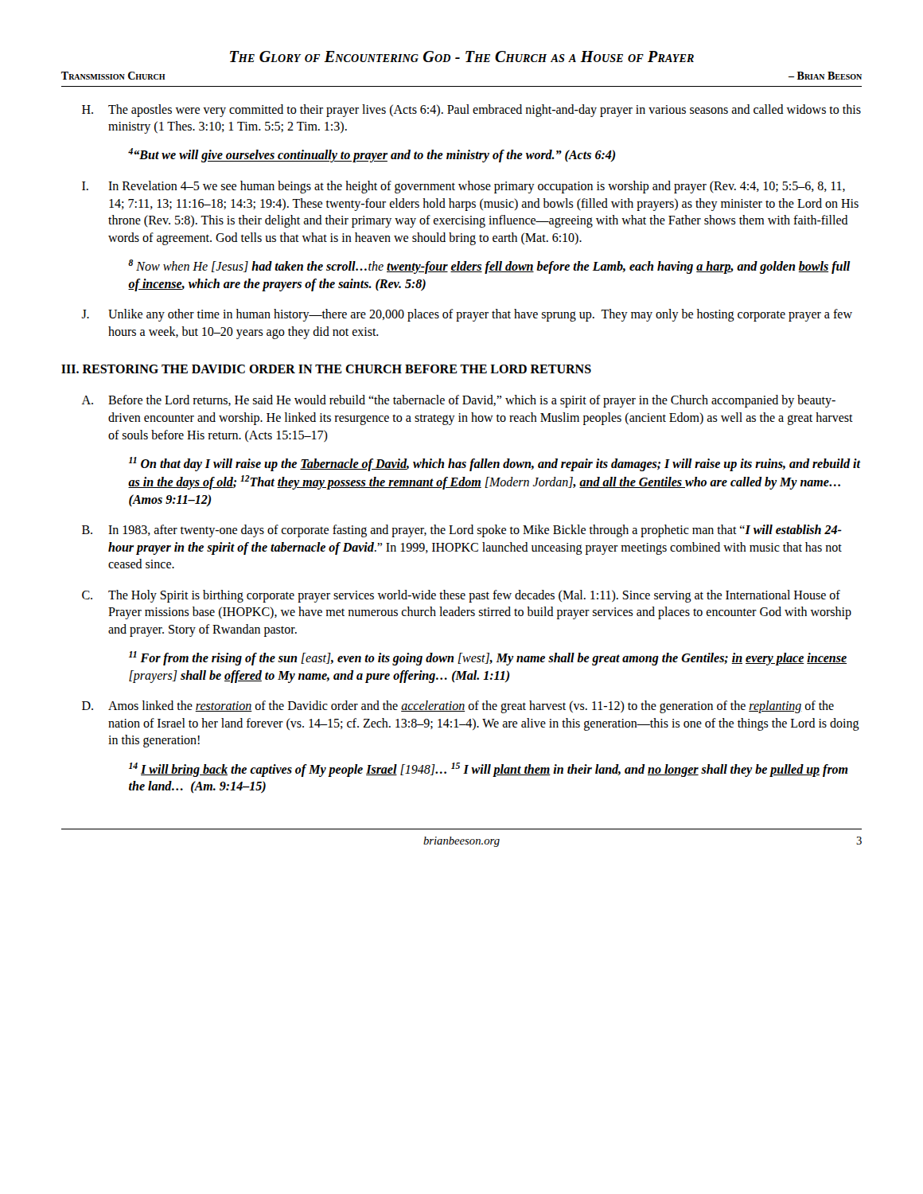The Glory of Encountering God - The Church as a House of Prayer
Transmission Church – Brian Beeson
H.
The apostles were very committed to their prayer lives (Acts 6:4). Paul embraced night-and-day prayer in various seasons and called widows to this ministry (1 Thes. 3:10; 1 Tim. 5:5; 2 Tim. 1:3).
4“But we will give ourselves continually to prayer and to the ministry of the word.” (Acts 6:4)
I.
In Revelation 4–5 we see human beings at the height of government whose primary occupation is worship and prayer (Rev. 4:4, 10; 5:5–6, 8, 11, 14; 7:11, 13; 11:16–18; 14:3; 19:4). These twenty-four elders hold harps (music) and bowls (filled with prayers) as they minister to the Lord on His throne (Rev. 5:8). This is their delight and their primary way of exercising influence—agreeing with what the Father shows them with faith-filled words of agreement. God tells us that what is in heaven we should bring to earth (Mat. 6:10).
8 Now when He [Jesus] had taken the scroll…the twenty-four elders fell down before the Lamb, each having a harp, and golden bowls full of incense, which are the prayers of the saints. (Rev. 5:8)
J.
Unlike any other time in human history—there are 20,000 places of prayer that have sprung up. They may only be hosting corporate prayer a few hours a week, but 10–20 years ago they did not exist.
III. Restoring the Davidic Order in the Church Before the Lord Returns
A.
Before the Lord returns, He said He would rebuild “the tabernacle of David,” which is a spirit of prayer in the Church accompanied by beauty-driven encounter and worship. He linked its resurgence to a strategy in how to reach Muslim peoples (ancient Edom) as well as the a great harvest of souls before His return. (Acts 15:15–17)
11 On that day I will raise up the Tabernacle of David, which has fallen down, and repair its damages; I will raise up its ruins, and rebuild it as in the days of old; 12 That they may possess the remnant of Edom [Modern Jordan], and all the Gentiles who are called by My name… (Amos 9:11–12)
B.
In 1983, after twenty-one days of corporate fasting and prayer, the Lord spoke to Mike Bickle through a prophetic man that “I will establish 24-hour prayer in the spirit of the tabernacle of David.” In 1999, IHOPKC launched unceasing prayer meetings combined with music that has not ceased since.
C.
The Holy Spirit is birthing corporate prayer services world-wide these past few decades (Mal. 1:11). Since serving at the International House of Prayer missions base (IHOPKC), we have met numerous church leaders stirred to build prayer services and places to encounter God with worship and prayer. Story of Rwandan pastor.
11 For from the rising of the sun [east], even to its going down [west], My name shall be great among the Gentiles; in every place incense [prayers] shall be offered to My name, and a pure offering… (Mal. 1:11)
D.
Amos linked the restoration of the Davidic order and the acceleration of the great harvest (vs. 11-12) to the generation of the replanting of the nation of Israel to her land forever (vs. 14–15; cf. Zech. 13:8–9; 14:1–4). We are alive in this generation—this is one of the things the Lord is doing in this generation!
14 I will bring back the captives of My people Israel [1948]… 15 I will plant them in their land, and no longer shall they be pulled up from the land… (Am. 9:14–15)
brianbeeson.org 3